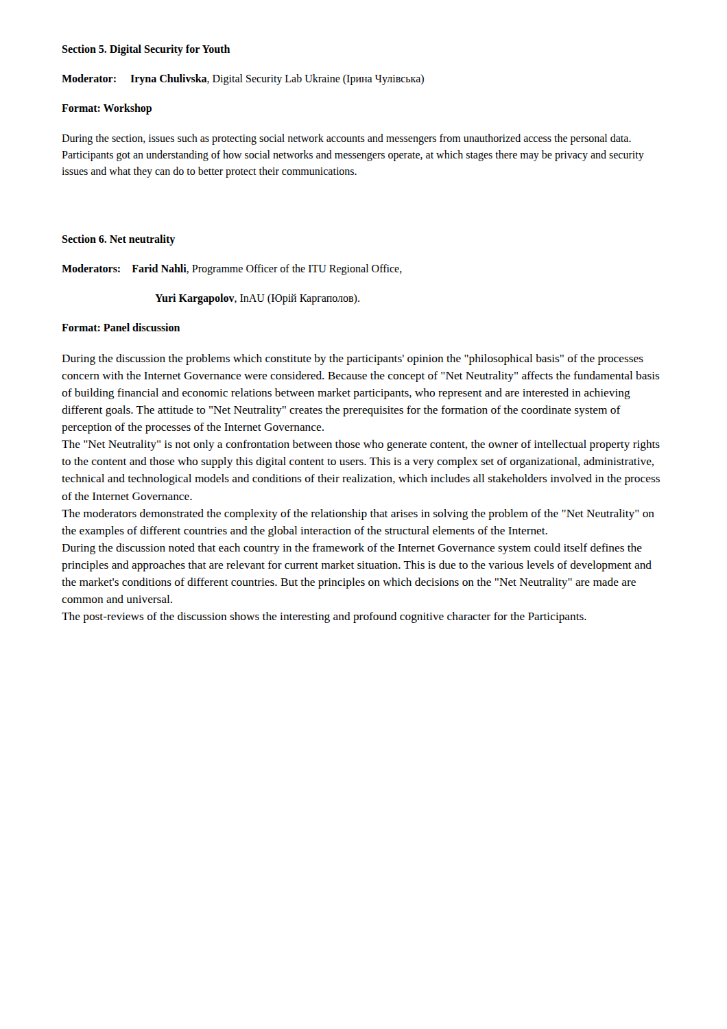Section 5. Digital Security for Youth
Moderator: Iryna Chulivska, Digital Security Lab Ukraine (Ірина Чулівська)
Format: Workshop
During the section, issues such as protecting social network accounts and messengers from unauthorized access the personal data. Participants got an understanding of how social networks and messengers operate, at which stages there may be privacy and security issues and what they can do to better protect their communications.
Section 6. Net neutrality
Moderators: Farid Nahli, Programme Officer of the ITU Regional Office,
Yuri Kargapolov, InAU (Юрій Каргаполов).
Format: Panel discussion
During the discussion the problems which constitute by the participants' opinion the "philosophical basis" of the processes concern with the Internet Governance were considered. Because the concept of "Net Neutrality" affects the fundamental basis of building financial and economic relations between market participants, who represent and are interested in achieving different goals. The attitude to "Net Neutrality" creates the prerequisites for the formation of the coordinate system of perception of the processes of the Internet Governance.
The "Net Neutrality" is not only a confrontation between those who generate content, the owner of intellectual property rights to the content and those who supply this digital content to users. This is a very complex set of organizational, administrative, technical and technological models and conditions of their realization, which includes all stakeholders involved in the process of the Internet Governance.
The moderators demonstrated the complexity of the relationship that arises in solving the problem of the "Net Neutrality" on the examples of different countries and the global interaction of the structural elements of the Internet.
During the discussion noted that each country in the framework of the Internet Governance system could itself defines the principles and approaches that are relevant for current market situation. This is due to the various levels of development and the market's conditions of different countries. But the principles on which decisions on the "Net Neutrality" are made are common and universal.
The post-reviews of the discussion shows the interesting and profound cognitive character for the Participants.